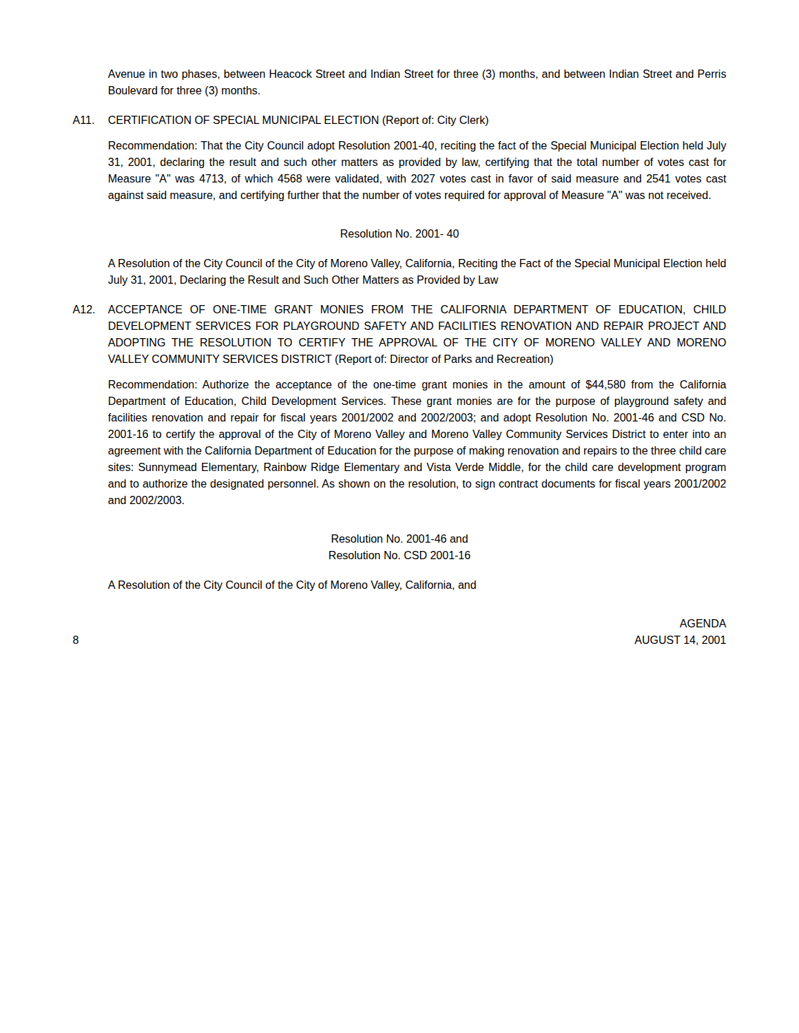Avenue in two phases, between Heacock Street and Indian Street for three (3) months, and between Indian Street and Perris Boulevard for three (3) months.
A11.
CERTIFICATION OF SPECIAL MUNICIPAL ELECTION (Report of: City Clerk)
Recommendation: That the City Council adopt Resolution 2001-40, reciting the fact of the Special Municipal Election held July 31, 2001, declaring the result and such other matters as provided by law, certifying that the total number of votes cast for Measure "A" was 4713, of which 4568 were validated, with 2027 votes cast in favor of said measure and 2541 votes cast against said measure, and certifying further that the number of votes required for approval of Measure "A" was not received.
Resolution No. 2001- 40
A Resolution of the City Council of the City of Moreno Valley, California, Reciting the Fact of the Special Municipal Election held July 31, 2001, Declaring the Result and Such Other Matters as Provided by Law
A12.
ACCEPTANCE OF ONE-TIME GRANT MONIES FROM THE CALIFORNIA DEPARTMENT OF EDUCATION, CHILD DEVELOPMENT SERVICES FOR PLAYGROUND SAFETY AND FACILITIES RENOVATION AND REPAIR PROJECT AND ADOPTING THE RESOLUTION TO CERTIFY THE APPROVAL OF THE CITY OF MORENO VALLEY AND MORENO VALLEY COMMUNITY SERVICES DISTRICT (Report of: Director of Parks and Recreation)
Recommendation: Authorize the acceptance of the one-time grant monies in the amount of $44,580 from the California Department of Education, Child Development Services. These grant monies are for the purpose of playground safety and facilities renovation and repair for fiscal years 2001/2002 and 2002/2003; and adopt Resolution No. 2001-46 and CSD No. 2001-16 to certify the approval of the City of Moreno Valley and Moreno Valley Community Services District to enter into an agreement with the California Department of Education for the purpose of making renovation and repairs to the three child care sites: Sunnymead Elementary, Rainbow Ridge Elementary and Vista Verde Middle, for the child care development program and to authorize the designated personnel. As shown on the resolution, to sign contract documents for fiscal years 2001/2002 and 2002/2003.
Resolution No. 2001-46 and
Resolution No. CSD 2001-16
A Resolution of the City Council of the City of Moreno Valley, California, and
8
AGENDA
AUGUST 14, 2001